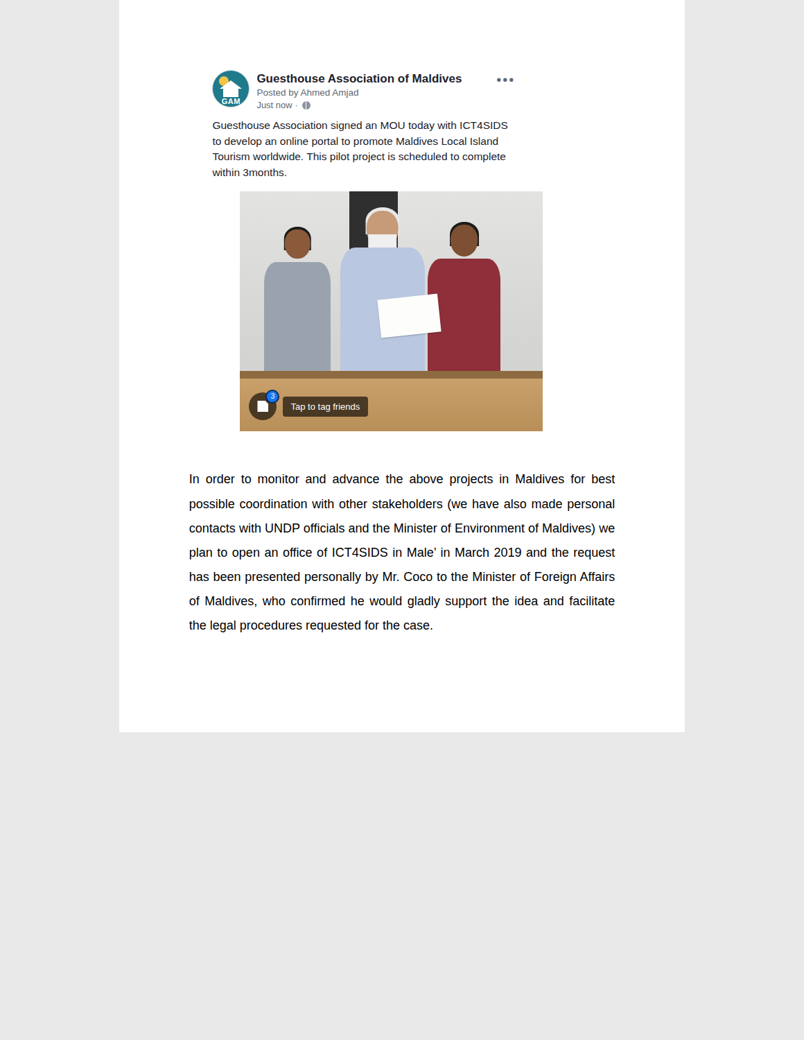GAM
Guesthouse Association of Maldives
Posted by Ahmed Amjad
Just now ·
•••
Guesthouse Association signed an MOU today with ICT4SIDS to develop an online portal to promote Maldives Local Island Tourism worldwide. This pilot project is scheduled to complete within 3months.
3 Tap to tag friends
In order to monitor and advance the above projects in Maldives for best possible coordination with other stakeholders (we have also made personal contacts with UNDP officials and the Minister of Environment of Maldives) we plan to open an office of ICT4SIDS in Male’ in March 2019 and the request has been presented personally by Mr. Coco to the Minister of Foreign Affairs of Maldives, who confirmed he would gladly support the idea and facilitate the legal procedures requested for the case.